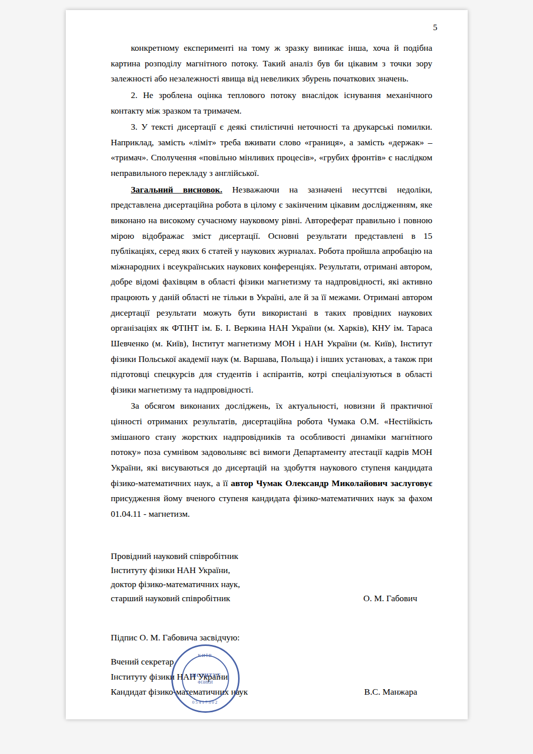5
конкретному експерименті на тому ж зразку виникає інша, хоча й подібна картина розподілу магнітного потоку. Такий аналіз був би цікавим з точки зору залежності або незалежності явища від невеликих збурень початкових значень.
2. Не зроблена оцінка теплового потоку внаслідок існування механічного контакту між зразком та тримачем.
3. У тексті дисертації є деякі стилістичні неточності та друкарські помилки. Наприклад, замість «ліміт» треба вживати слово «границя», а замість «держак» – «тримач». Сполучення «повільно мінливих процесів», «грубих фронтів» є наслідком неправильного перекладу з англійської.
Загальний висновок. Незважаючи на зазначені несуттєві недоліки, представлена дисертаційна робота в цілому є закінченим цікавим дослідженням, яке виконано на високому сучасному науковому рівні. Автореферат правильно і повною мірою відображає зміст дисертації. Основні результати представлені в 15 публікаціях, серед яких 6 статей у наукових журналах. Робота пройшла апробацію на міжнародних і всеукраїнських наукових конференціях. Результати, отримані автором, добре відомі фахівцям в області фізики магнетизму та надпровідності, які активно працюють у даній області не тільки в Україні, але й за її межами. Отримані автором дисертації результати можуть бути використані в таких провідних наукових організаціях як ФТІНТ ім. Б. І. Веркина НАН України (м. Харків), КНУ ім. Тараса Шевченко (м. Київ), Інститут магнетизму МОН і НАН України (м. Київ), Інститут фізики Польської академії наук (м. Варшава, Польща) і інших установах, а також при підготовці спецкурсів для студентів і аспірантів, котрі спеціалізуються в області фізики магнетизму та надпровідності.
За обсягом виконаних досліджень, їх актуальності, новизни й практичної цінності отриманих результатів, дисертаційна робота Чумака О.М. «Нестійкість змішаного стану жорстких надпровідників та особливості динаміки магнітного потоку» поза сумнівом задовольняє всі вимоги Департаменту атестації кадрів МОН України, які висуваються до дисертацій на здобуття наукового ступеня кандидата фізико-математичних наук, а її автор Чумак Олександр Миколайович заслуговує присудження йому вченого ступеня кандидата фізико-математичних наук за фахом 01.04.11 - магнетизм.
Провідний науковий співробітник
Інституту фізики НАН України,
доктор фізико-математичних наук,
старший науковий співробітник
О. М. Габович
КИЇВ
ІНСТИТУТ
ФІЗИКИ
05417302
Підпис О. М. Габовича засвідчую:
Вчений секретар
Інституту фізики НАН України
Кандидат фізико-математичних наук
В.С. Манжара